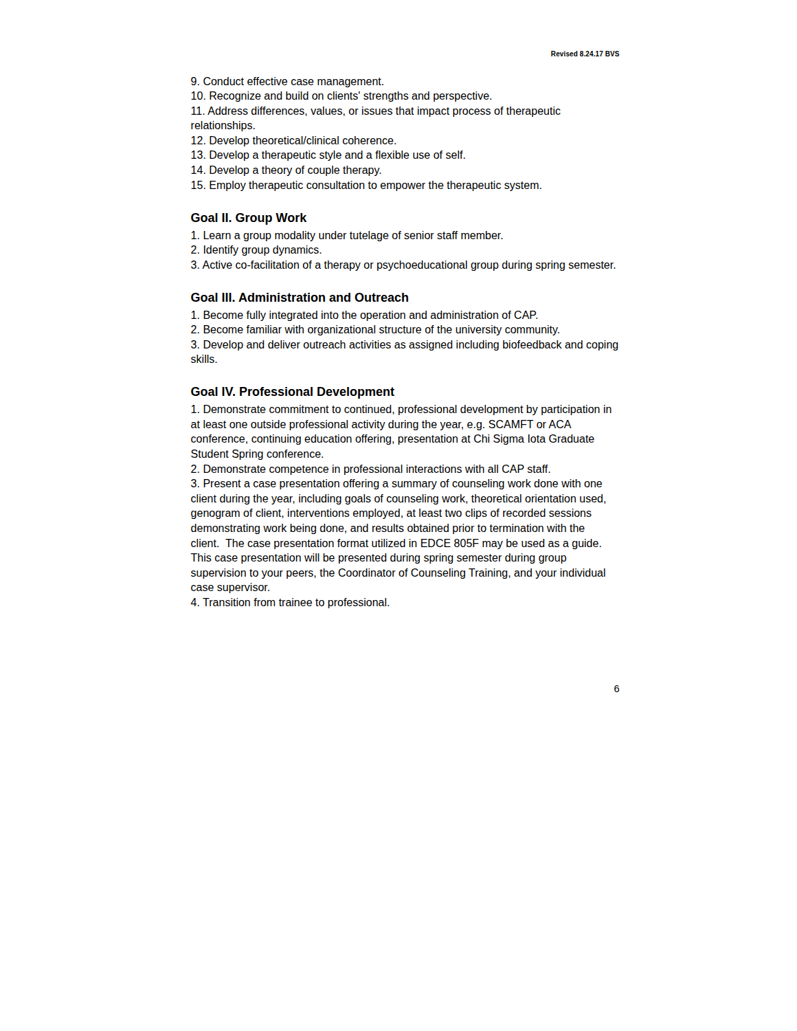Revised 8.24.17 BVS
9. Conduct effective case management.
10. Recognize and build on clients' strengths and perspective.
11. Address differences, values, or issues that impact process of therapeutic relationships.
12. Develop theoretical/clinical coherence.
13. Develop a therapeutic style and a flexible use of self.
14. Develop a theory of couple therapy.
15. Employ therapeutic consultation to empower the therapeutic system.
Goal II. Group Work
1. Learn a group modality under tutelage of senior staff member.
2. Identify group dynamics.
3. Active co-facilitation of a therapy or psychoeducational group during spring semester.
Goal III. Administration and Outreach
1. Become fully integrated into the operation and administration of CAP.
2. Become familiar with organizational structure of the university community.
3. Develop and deliver outreach activities as assigned including biofeedback and coping skills.
Goal IV. Professional Development
1. Demonstrate commitment to continued, professional development by participation in at least one outside professional activity during the year, e.g. SCAMFT or ACA conference, continuing education offering, presentation at Chi Sigma Iota Graduate Student Spring conference.
2. Demonstrate competence in professional interactions with all CAP staff.
3. Present a case presentation offering a summary of counseling work done with one client during the year, including goals of counseling work, theoretical orientation used, genogram of client, interventions employed, at least two clips of recorded sessions demonstrating work being done, and results obtained prior to termination with the client. The case presentation format utilized in EDCE 805F may be used as a guide. This case presentation will be presented during spring semester during group supervision to your peers, the Coordinator of Counseling Training, and your individual case supervisor.
4. Transition from trainee to professional.
6